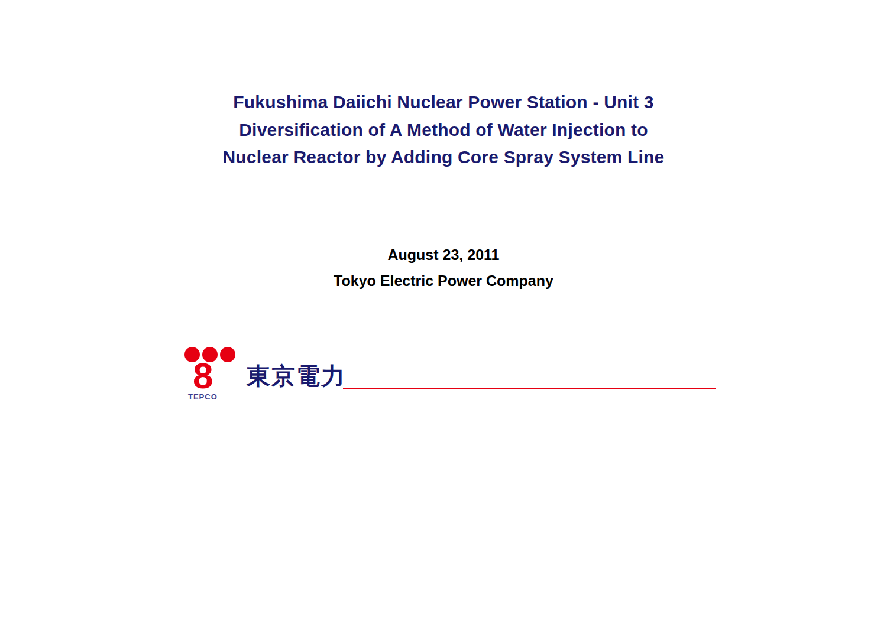Fukushima Daiichi Nuclear Power Station - Unit 3
Diversification of A Method of Water Injection to
Nuclear Reactor by Adding Core Spray System Line
August 23, 2011
Tokyo Electric Power Company
8 TEPCO
東京電力